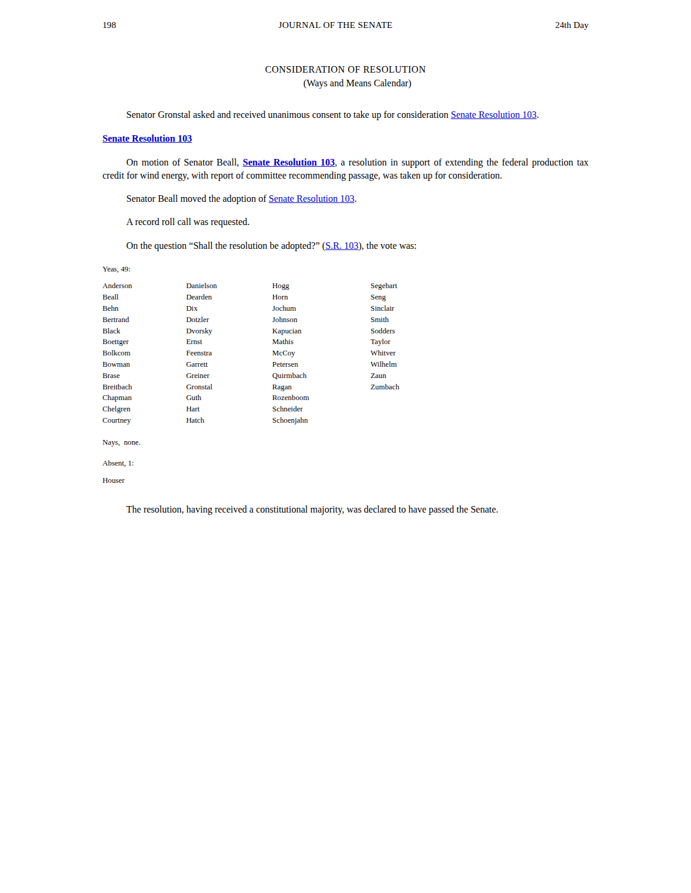198 JOURNAL OF THE SENATE 24th Day
CONSIDERATION OF RESOLUTION
(Ways and Means Calendar)
Senator Gronstal asked and received unanimous consent to take up for consideration Senate Resolution 103.
Senate Resolution 103
On motion of Senator Beall, Senate Resolution 103, a resolution in support of extending the federal production tax credit for wind energy, with report of committee recommending passage, was taken up for consideration.
Senator Beall moved the adoption of Senate Resolution 103.
A record roll call was requested.
On the question “Shall the resolution be adopted?” (S.R. 103), the vote was:
Yeas, 49:
| Anderson | Danielson | Hogg | Segebart |
| Beall | Dearden | Horn | Seng |
| Behn | Dix | Jochum | Sinclair |
| Bertrand | Dotzler | Johnson | Smith |
| Black | Dvorsky | Kapucian | Sodders |
| Boettger | Ernst | Mathis | Taylor |
| Bolkcom | Feenstra | McCoy | Whitver |
| Bowman | Garrett | Petersen | Wilhelm |
| Brase | Greiner | Quirmbach | Zaun |
| Breitbach | Gronstal | Ragan | Zumbach |
| Chapman | Guth | Rozenboom | |
| Chelgren | Hart | Schneider | |
| Courtney | Hatch | Schoenjahn | |
Nays, none.
Absent, 1:
Houser
The resolution, having received a constitutional majority, was declared to have passed the Senate.